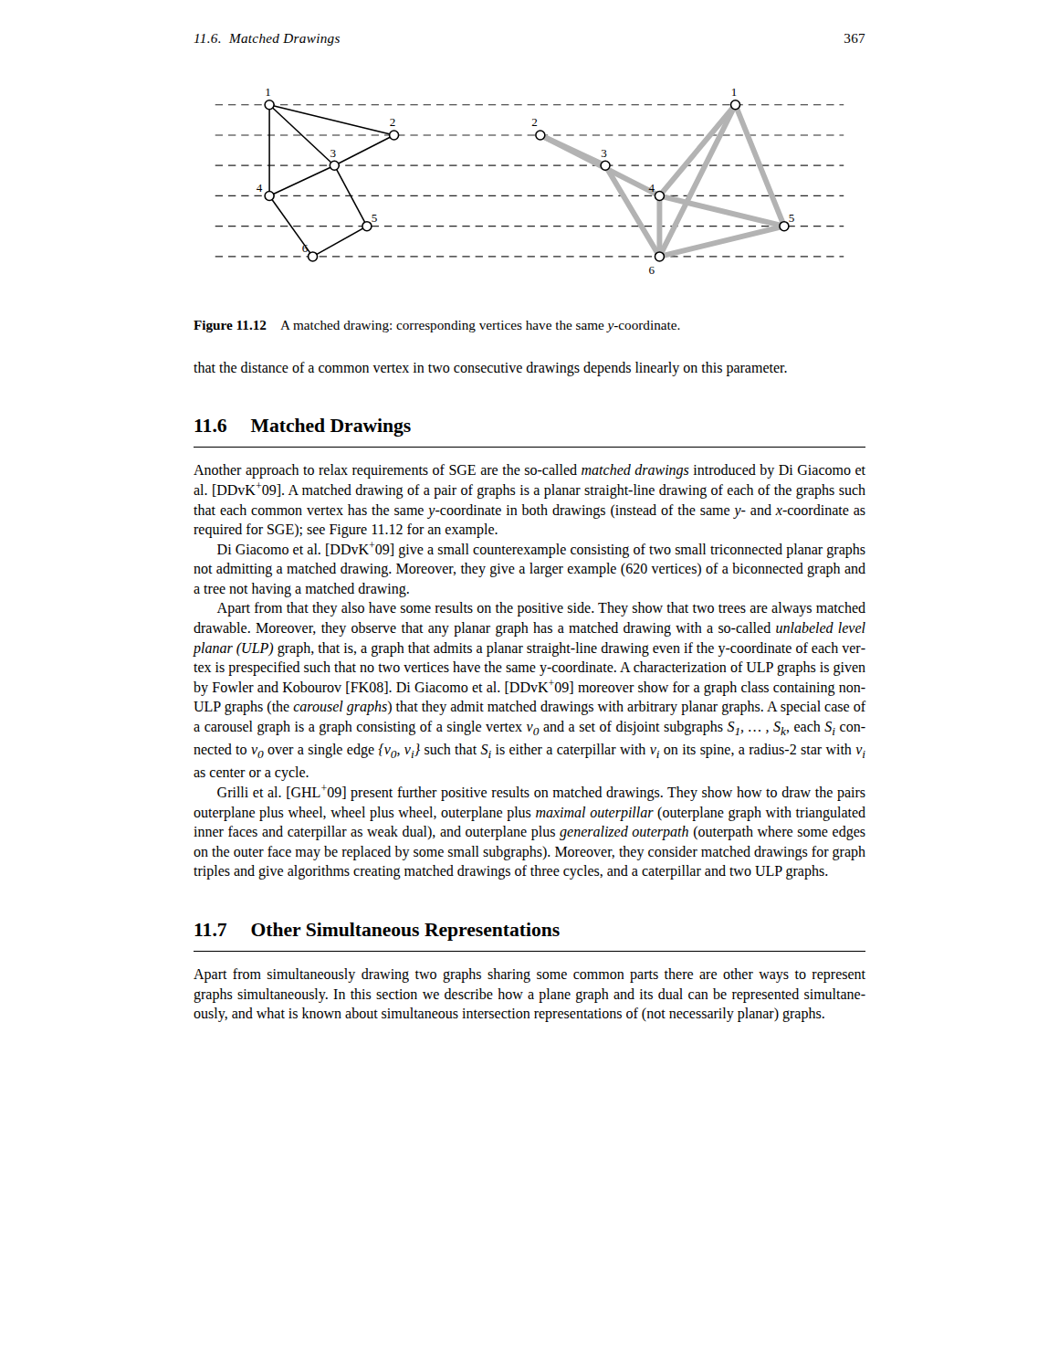11.6. Matched Drawings 367
1 2 3 4 5 6 1 2 3 4 5 6
Figure 11.12 A matched drawing: corresponding vertices have the same y-coordinate.
that the distance of a common vertex in two consecutive drawings depends linearly on this parameter.
11.6 Matched Drawings
Another approach to relax requirements of SGE are the so-called matched drawings introduced by Di Giacomo et al. [DDvK+09]. A matched drawing of a pair of graphs is a planar straight-line drawing of each of the graphs such that each common vertex has the same y-coordinate in both drawings (instead of the same y- and x-coordinate as required for SGE); see Figure 11.12 for an example.
Di Giacomo et al. [DDvK+09] give a small counterexample consisting of two small triconnected planar graphs not admitting a matched drawing. Moreover, they give a larger example (620 vertices) of a biconnected graph and a tree not having a matched drawing.
Apart from that they also have some results on the positive side. They show that two trees are always matched drawable. Moreover, they observe that any planar graph has a matched drawing with a so-called unlabeled level planar (ULP) graph, that is, a graph that admits a planar straight-line drawing even if the y-coordinate of each vertex is prespecified such that no two vertices have the same y-coordinate. A characterization of ULP graphs is given by Fowler and Kobourov [FK08]. Di Giacomo et al. [DDvK+09] moreover show for a graph class containing non-ULP graphs (the carousel graphs) that they admit matched drawings with arbitrary planar graphs. A special case of a carousel graph is a graph consisting of a single vertex v0 and a set of disjoint subgraphs S1, … , Sk, each Si connected to v0 over a single edge {v0, vi} such that Si is either a caterpillar with vi on its spine, a radius-2 star with vi as center or a cycle.
Grilli et al. [GHL+09] present further positive results on matched drawings. They show how to draw the pairs outerplane plus wheel, wheel plus wheel, outerplane plus maximal outerpillar (outerplane graph with triangulated inner faces and caterpillar as weak dual), and outerplane plus generalized outerpath (outerpath where some edges on the outer face may be replaced by some small subgraphs). Moreover, they consider matched drawings for graph triples and give algorithms creating matched drawings of three cycles, and a caterpillar and two ULP graphs.
11.7 Other Simultaneous Representations
Apart from simultaneously drawing two graphs sharing some common parts there are other ways to represent graphs simultaneously. In this section we describe how a plane graph and its dual can be represented simultaneously, and what is known about simultaneous intersection representations of (not necessarily planar) graphs.